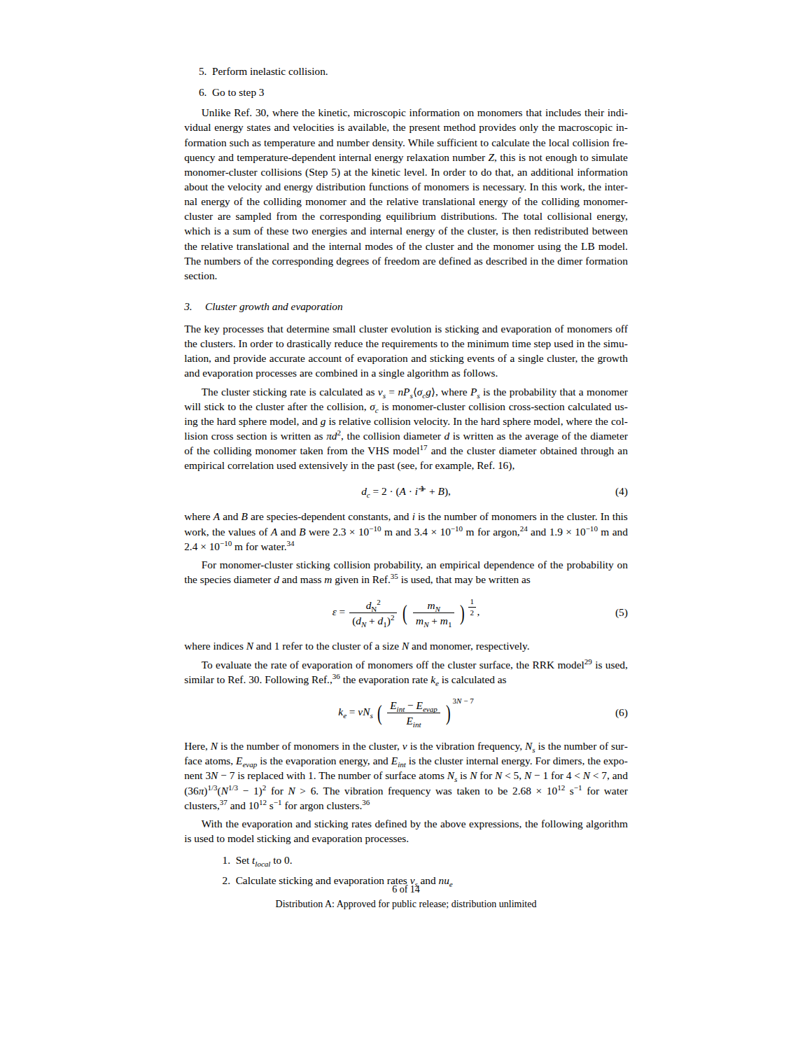5. Perform inelastic collision.
6. Go to step 3
Unlike Ref. 30, where the kinetic, microscopic information on monomers that includes their individual energy states and velocities is available, the present method provides only the macroscopic information such as temperature and number density. While sufficient to calculate the local collision frequency and temperature-dependent internal energy relaxation number Z, this is not enough to simulate monomer-cluster collisions (Step 5) at the kinetic level. In order to do that, an additional information about the velocity and energy distribution functions of monomers is necessary. In this work, the internal energy of the colliding monomer and the relative translational energy of the colliding monomer-cluster are sampled from the corresponding equilibrium distributions. The total collisional energy, which is a sum of these two energies and internal energy of the cluster, is then redistributed between the relative translational and the internal modes of the cluster and the monomer using the LB model. The numbers of the corresponding degrees of freedom are defined as described in the dimer formation section.
3. Cluster growth and evaporation
The key processes that determine small cluster evolution is sticking and evaporation of monomers off the clusters. In order to drastically reduce the requirements to the minimum time step used in the simulation, and provide accurate account of evaporation and sticking events of a single cluster, the growth and evaporation processes are combined in a single algorithm as follows.
The cluster sticking rate is calculated as νs = nPs⟨σcg⟩, where Ps is the probability that a monomer will stick to the cluster after the collision, σc is monomer-cluster collision cross-section calculated using the hard sphere model, and g is relative collision velocity. In the hard sphere model, where the collision cross section is written as πd2, the collision diameter d is written as the average of the diameter of the colliding monomer taken from the VHS model17 and the cluster diameter obtained through an empirical correlation used extensively in the past (see, for example, Ref. 16),
dc = 2 · (A · i13 + B), (4)
where A and B are species-dependent constants, and i is the number of monomers in the cluster. In this work, the values of A and B were 2.3 × 10−10 m and 3.4 × 10−10 m for argon,24 and 1.9 × 10−10 m and 2.4 × 10−10 m for water.34
For monomer-cluster sticking collision probability, an empirical dependence of the probability on the species diameter d and mass m given in Ref.35 is used, that may be written as
ε = dN2 (dN + d1)2 ( mN mN + m1 ) 12, (5)
where indices N and 1 refer to the cluster of a size N and monomer, respectively.
To evaluate the rate of evaporation of monomers off the cluster surface, the RRK model29 is used, similar to Ref. 30. Following Ref.,36 the evaporation rate ke is calculated as
ke = vNs ( Eint − Eevap Eint ) 3N − 7 (6)
Here, N is the number of monomers in the cluster, v is the vibration frequency, Ns is the number of surface atoms, Eevap is the evaporation energy, and Eint is the cluster internal energy. For dimers, the exponent 3N − 7 is replaced with 1. The number of surface atoms Ns is N for N < 5, N − 1 for 4 < N < 7, and (36π)1/3(N1/3 − 1)2 for N > 6. The vibration frequency was taken to be 2.68 × 1012 s−1 for water clusters,37 and 1012 s−1 for argon clusters.36
With the evaporation and sticking rates defined by the above expressions, the following algorithm is used to model sticking and evaporation processes.
1. Set tlocal to 0.
2. Calculate sticking and evaporation rates νs and nue
6 of 14
Distribution A: Approved for public release; distribution unlimited